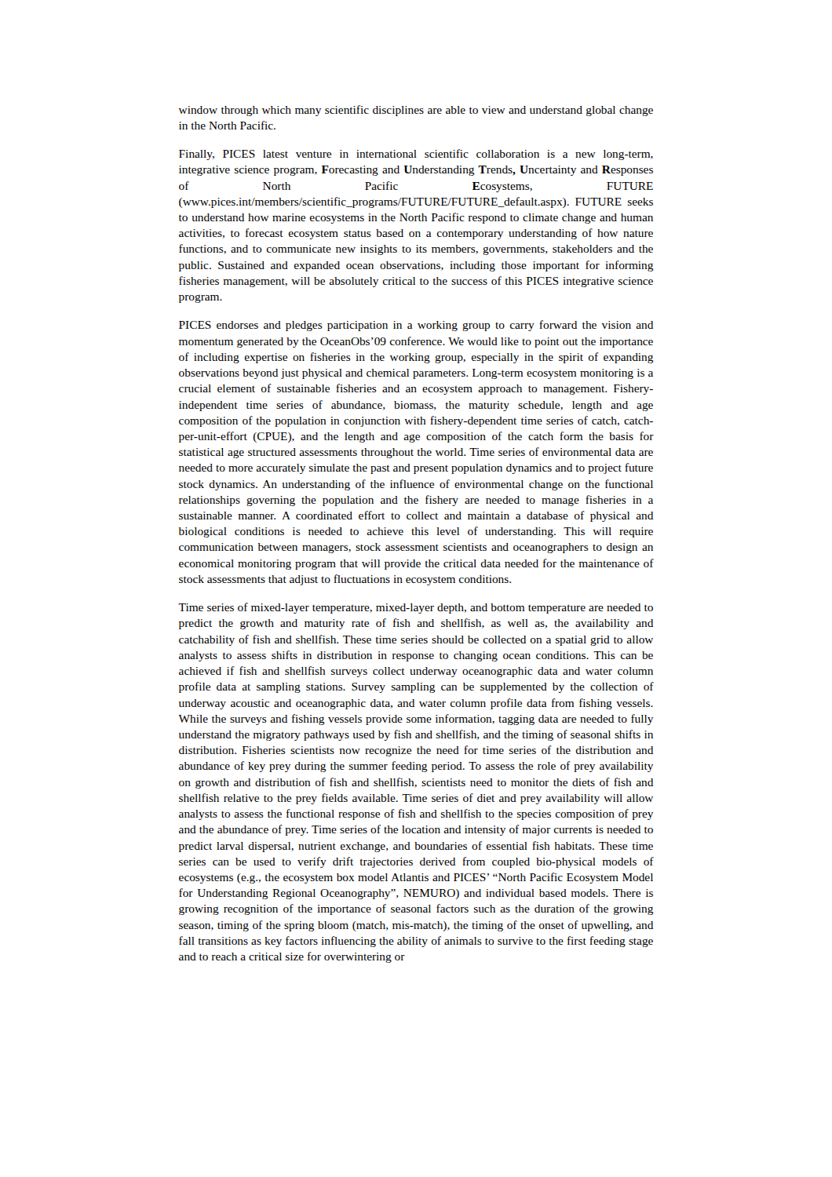window through which many scientific disciplines are able to view and understand global change in the North Pacific.
Finally, PICES latest venture in international scientific collaboration is a new long-term, integrative science program, Forecasting and Understanding Trends, Uncertainty and Responses of North Pacific Ecosystems, FUTURE (www.pices.int/members/scientific_programs/FUTURE/FUTURE_default.aspx). FUTURE seeks to understand how marine ecosystems in the North Pacific respond to climate change and human activities, to forecast ecosystem status based on a contemporary understanding of how nature functions, and to communicate new insights to its members, governments, stakeholders and the public. Sustained and expanded ocean observations, including those important for informing fisheries management, will be absolutely critical to the success of this PICES integrative science program.
PICES endorses and pledges participation in a working group to carry forward the vision and momentum generated by the OceanObs’09 conference. We would like to point out the importance of including expertise on fisheries in the working group, especially in the spirit of expanding observations beyond just physical and chemical parameters. Long-term ecosystem monitoring is a crucial element of sustainable fisheries and an ecosystem approach to management. Fishery-independent time series of abundance, biomass, the maturity schedule, length and age composition of the population in conjunction with fishery-dependent time series of catch, catch-per-unit-effort (CPUE), and the length and age composition of the catch form the basis for statistical age structured assessments throughout the world. Time series of environmental data are needed to more accurately simulate the past and present population dynamics and to project future stock dynamics. An understanding of the influence of environmental change on the functional relationships governing the population and the fishery are needed to manage fisheries in a sustainable manner. A coordinated effort to collect and maintain a database of physical and biological conditions is needed to achieve this level of understanding. This will require communication between managers, stock assessment scientists and oceanographers to design an economical monitoring program that will provide the critical data needed for the maintenance of stock assessments that adjust to fluctuations in ecosystem conditions.
Time series of mixed-layer temperature, mixed-layer depth, and bottom temperature are needed to predict the growth and maturity rate of fish and shellfish, as well as, the availability and catchability of fish and shellfish. These time series should be collected on a spatial grid to allow analysts to assess shifts in distribution in response to changing ocean conditions. This can be achieved if fish and shellfish surveys collect underway oceanographic data and water column profile data at sampling stations. Survey sampling can be supplemented by the collection of underway acoustic and oceanographic data, and water column profile data from fishing vessels. While the surveys and fishing vessels provide some information, tagging data are needed to fully understand the migratory pathways used by fish and shellfish, and the timing of seasonal shifts in distribution. Fisheries scientists now recognize the need for time series of the distribution and abundance of key prey during the summer feeding period. To assess the role of prey availability on growth and distribution of fish and shellfish, scientists need to monitor the diets of fish and shellfish relative to the prey fields available. Time series of diet and prey availability will allow analysts to assess the functional response of fish and shellfish to the species composition of prey and the abundance of prey. Time series of the location and intensity of major currents is needed to predict larval dispersal, nutrient exchange, and boundaries of essential fish habitats. These time series can be used to verify drift trajectories derived from coupled bio-physical models of ecosystems (e.g., the ecosystem box model Atlantis and PICES’ “North Pacific Ecosystem Model for Understanding Regional Oceanography”, NEMURO) and individual based models. There is growing recognition of the importance of seasonal factors such as the duration of the growing season, timing of the spring bloom (match, mis-match), the timing of the onset of upwelling, and fall transitions as key factors influencing the ability of animals to survive to the first feeding stage and to reach a critical size for overwintering or